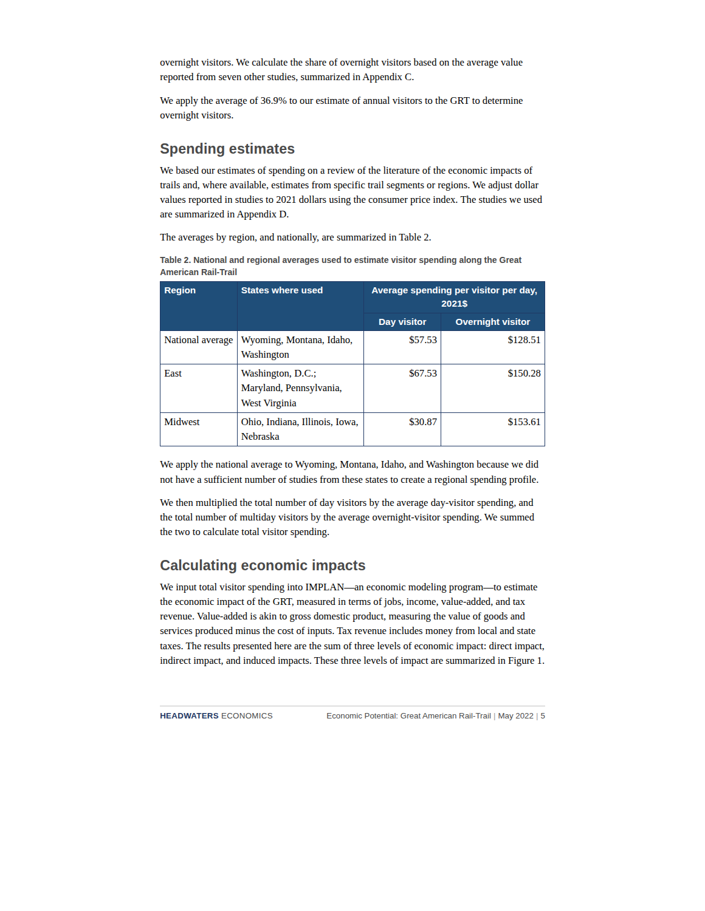overnight visitors. We calculate the share of overnight visitors based on the average value reported from seven other studies, summarized in Appendix C.
We apply the average of 36.9% to our estimate of annual visitors to the GRT to determine overnight visitors.
Spending estimates
We based our estimates of spending on a review of the literature of the economic impacts of trails and, where available, estimates from specific trail segments or regions. We adjust dollar values reported in studies to 2021 dollars using the consumer price index. The studies we used are summarized in Appendix D.
The averages by region, and nationally, are summarized in Table 2.
Table 2. National and regional averages used to estimate visitor spending along the Great American Rail-Trail
| Region | States where used | Average spending per visitor per day, 2021$ |
| --- | --- | --- |
| Day visitor | Overnight visitor |
| National average | Wyoming, Montana, Idaho, Washington | $57.53 | $128.51 |
| East | Washington, D.C.; Maryland, Pennsylvania, West Virginia | $67.53 | $150.28 |
| Midwest | Ohio, Indiana, Illinois, Iowa, Nebraska | $30.87 | $153.61 |
We apply the national average to Wyoming, Montana, Idaho, and Washington because we did not have a sufficient number of studies from these states to create a regional spending profile.
We then multiplied the total number of day visitors by the average day-visitor spending, and the total number of multiday visitors by the average overnight-visitor spending. We summed the two to calculate total visitor spending.
Calculating economic impacts
We input total visitor spending into IMPLAN—an economic modeling program—to estimate the economic impact of the GRT, measured in terms of jobs, income, value-added, and tax revenue. Value-added is akin to gross domestic product, measuring the value of goods and services produced minus the cost of inputs. Tax revenue includes money from local and state taxes. The results presented here are the sum of three levels of economic impact: direct impact, indirect impact, and induced impacts. These three levels of impact are summarized in Figure 1.
HEADWATERS ECONOMICS
Economic Potential: Great American Rail-Trail|May 2022|5